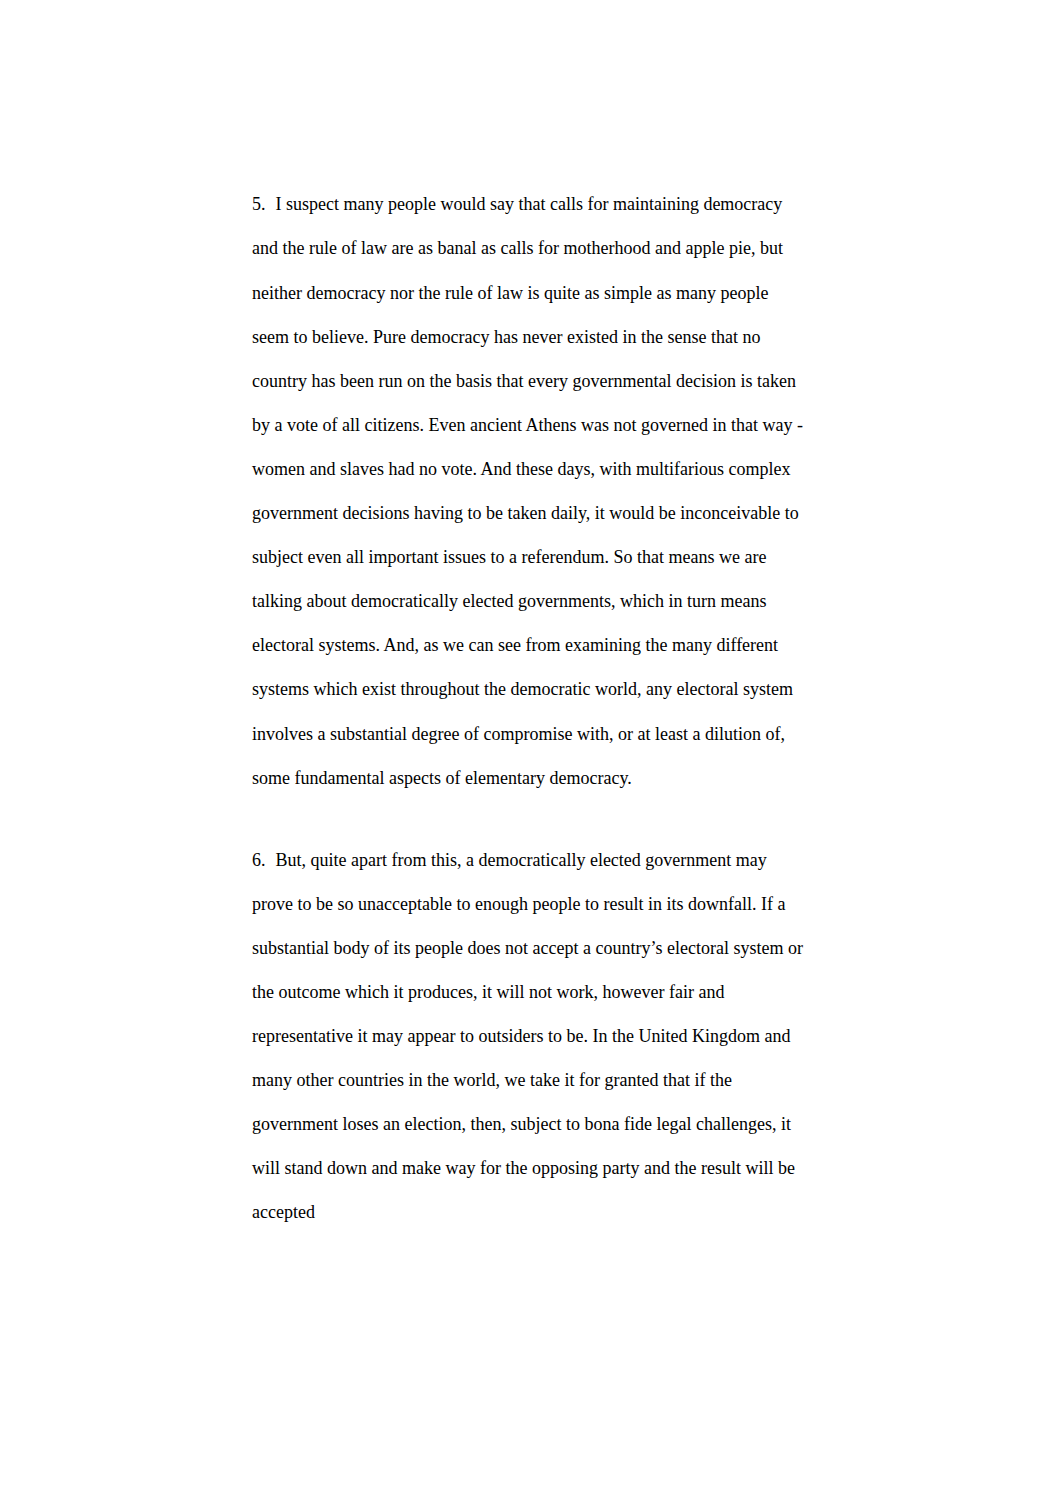5. I suspect many people would say that calls for maintaining democracy and the rule of law are as banal as calls for motherhood and apple pie, but neither democracy nor the rule of law is quite as simple as many people seem to believe. Pure democracy has never existed in the sense that no country has been run on the basis that every governmental decision is taken by a vote of all citizens. Even ancient Athens was not governed in that way - women and slaves had no vote. And these days, with multifarious complex government decisions having to be taken daily, it would be inconceivable to subject even all important issues to a referendum. So that means we are talking about democratically elected governments, which in turn means electoral systems. And, as we can see from examining the many different systems which exist throughout the democratic world, any electoral system involves a substantial degree of compromise with, or at least a dilution of, some fundamental aspects of elementary democracy.
6. But, quite apart from this, a democratically elected government may prove to be so unacceptable to enough people to result in its downfall. If a substantial body of its people does not accept a country’s electoral system or the outcome which it produces, it will not work, however fair and representative it may appear to outsiders to be. In the United Kingdom and many other countries in the world, we take it for granted that if the government loses an election, then, subject to bona fide legal challenges, it will stand down and make way for the opposing party and the result will be accepted